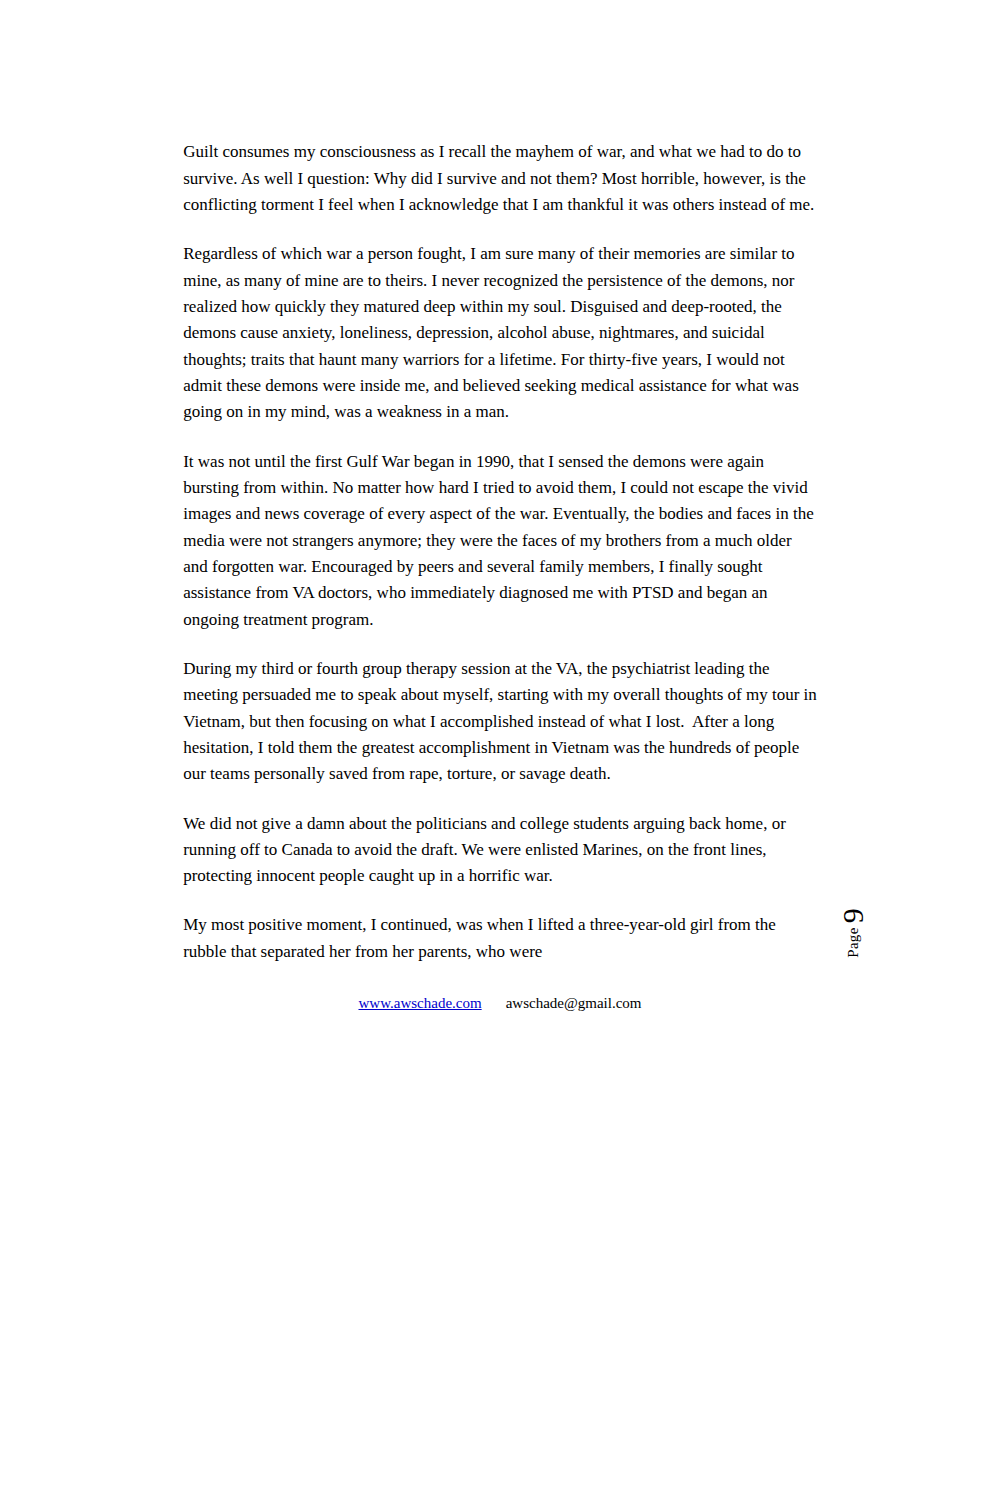Guilt consumes my consciousness as I recall the mayhem of war, and what we had to do to survive. As well I question: Why did I survive and not them? Most horrible, however, is the conflicting torment I feel when I acknowledge that I am thankful it was others instead of me.
Regardless of which war a person fought, I am sure many of their memories are similar to mine, as many of mine are to theirs. I never recognized the persistence of the demons, nor realized how quickly they matured deep within my soul. Disguised and deep-rooted, the demons cause anxiety, loneliness, depression, alcohol abuse, nightmares, and suicidal thoughts; traits that haunt many warriors for a lifetime. For thirty-five years, I would not admit these demons were inside me, and believed seeking medical assistance for what was going on in my mind, was a weakness in a man.
It was not until the first Gulf War began in 1990, that I sensed the demons were again bursting from within. No matter how hard I tried to avoid them, I could not escape the vivid images and news coverage of every aspect of the war. Eventually, the bodies and faces in the media were not strangers anymore; they were the faces of my brothers from a much older and forgotten war. Encouraged by peers and several family members, I finally sought assistance from VA doctors, who immediately diagnosed me with PTSD and began an ongoing treatment program.
During my third or fourth group therapy session at the VA, the psychiatrist leading the meeting persuaded me to speak about myself, starting with my overall thoughts of my tour in Vietnam, but then focusing on what I accomplished instead of what I lost. After a long hesitation, I told them the greatest accomplishment in Vietnam was the hundreds of people our teams personally saved from rape, torture, or savage death.
We did not give a damn about the politicians and college students arguing back home, or running off to Canada to avoid the draft. We were enlisted Marines, on the front lines, protecting innocent people caught up in a horrific war.
My most positive moment, I continued, was when I lifted a three-year-old girl from the rubble that separated her from her parents, who were
Page 9
www.awschade.com awschade@gmail.com